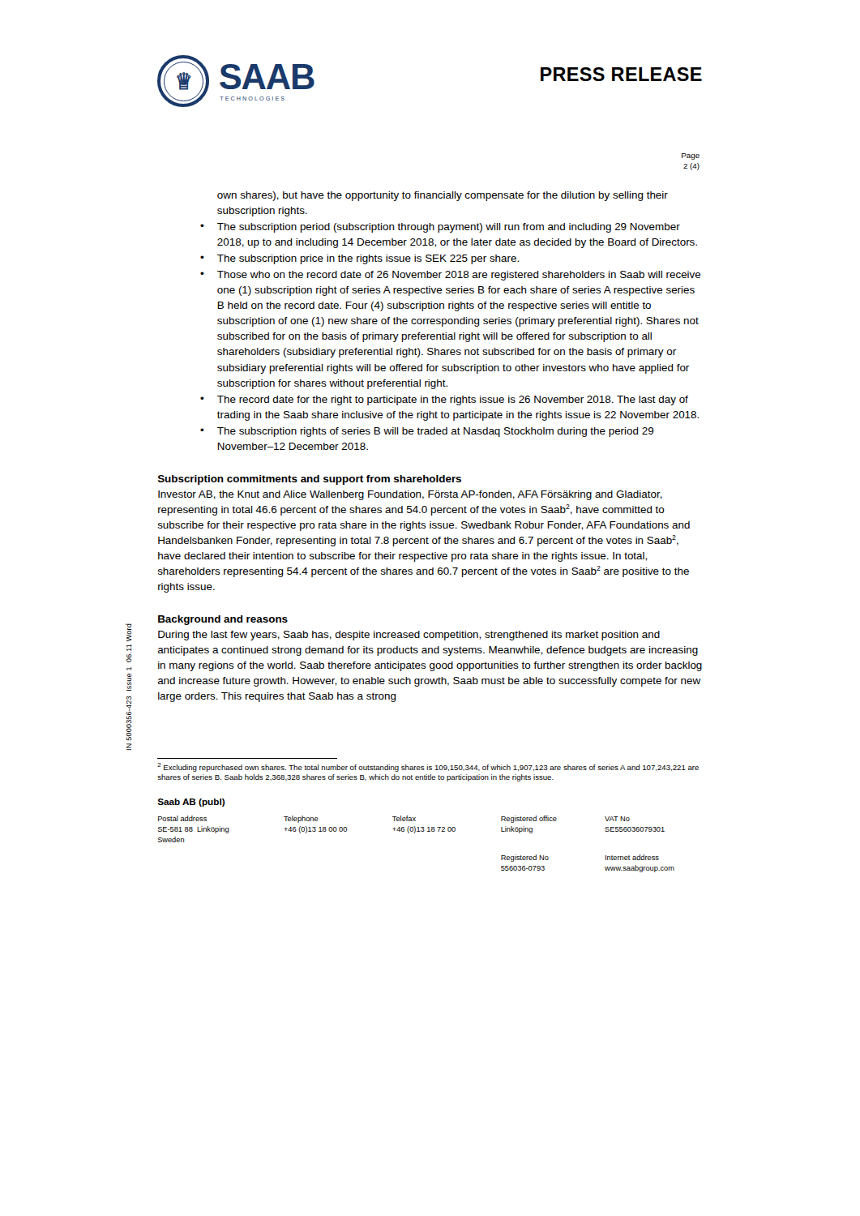IN 5000356-423 Issue 1 06.11 Word
♕
SAAB TECHNOLOGIES
PRESS RELEASE
Page
2 (4)
own shares), but have the opportunity to financially compensate for the dilution by selling their subscription rights.
The subscription period (subscription through payment) will run from and including 29 November 2018, up to and including 14 December 2018, or the later date as decided by the Board of Directors.
The subscription price in the rights issue is SEK 225 per share.
Those who on the record date of 26 November 2018 are registered shareholders in Saab will receive one (1) subscription right of series A respective series B for each share of series A respective series B held on the record date. Four (4) subscription rights of the respective series will entitle to subscription of one (1) new share of the corresponding series (primary preferential right). Shares not subscribed for on the basis of primary preferential right will be offered for subscription to all shareholders (subsidiary preferential right). Shares not subscribed for on the basis of primary or subsidiary preferential rights will be offered for subscription to other investors who have applied for subscription for shares without preferential right.
The record date for the right to participate in the rights issue is 26 November 2018. The last day of trading in the Saab share inclusive of the right to participate in the rights issue is 22 November 2018.
The subscription rights of series B will be traded at Nasdaq Stockholm during the period 29 November–12 December 2018.
Subscription commitments and support from shareholders
Investor AB, the Knut and Alice Wallenberg Foundation, Första AP-fonden, AFA Försäkring and Gladiator, representing in total 46.6 percent of the shares and 54.0 percent of the votes in Saab2, have committed to subscribe for their respective pro rata share in the rights issue. Swedbank Robur Fonder, AFA Foundations and Handelsbanken Fonder, representing in total 7.8 percent of the shares and 6.7 percent of the votes in Saab2, have declared their intention to subscribe for their respective pro rata share in the rights issue. In total, shareholders representing 54.4 percent of the shares and 60.7 percent of the votes in Saab2 are positive to the rights issue.
Background and reasons
During the last few years, Saab has, despite increased competition, strengthened its market position and anticipates a continued strong demand for its products and systems. Meanwhile, defence budgets are increasing in many regions of the world. Saab therefore anticipates good opportunities to further strengthen its order backlog and increase future growth. However, to enable such growth, Saab must be able to successfully compete for new large orders. This requires that Saab has a strong
2 Excluding repurchased own shares. The total number of outstanding shares is 109,150,344, of which 1,907,123 are shares of series A and 107,243,221 are shares of series B. Saab holds 2,368,328 shares of series B, which do not entitle to participation in the rights issue.
Saab AB (publ)
Postal address
SE-581 88 Linköping
Sweden
Telephone
+46 (0)13 18 00 00
Telefax
+46 (0)13 18 72 00
Registered office
Linköping
VAT No
SE556036079301
Registered No
556036-0793
Internet address
www.saabgroup.com